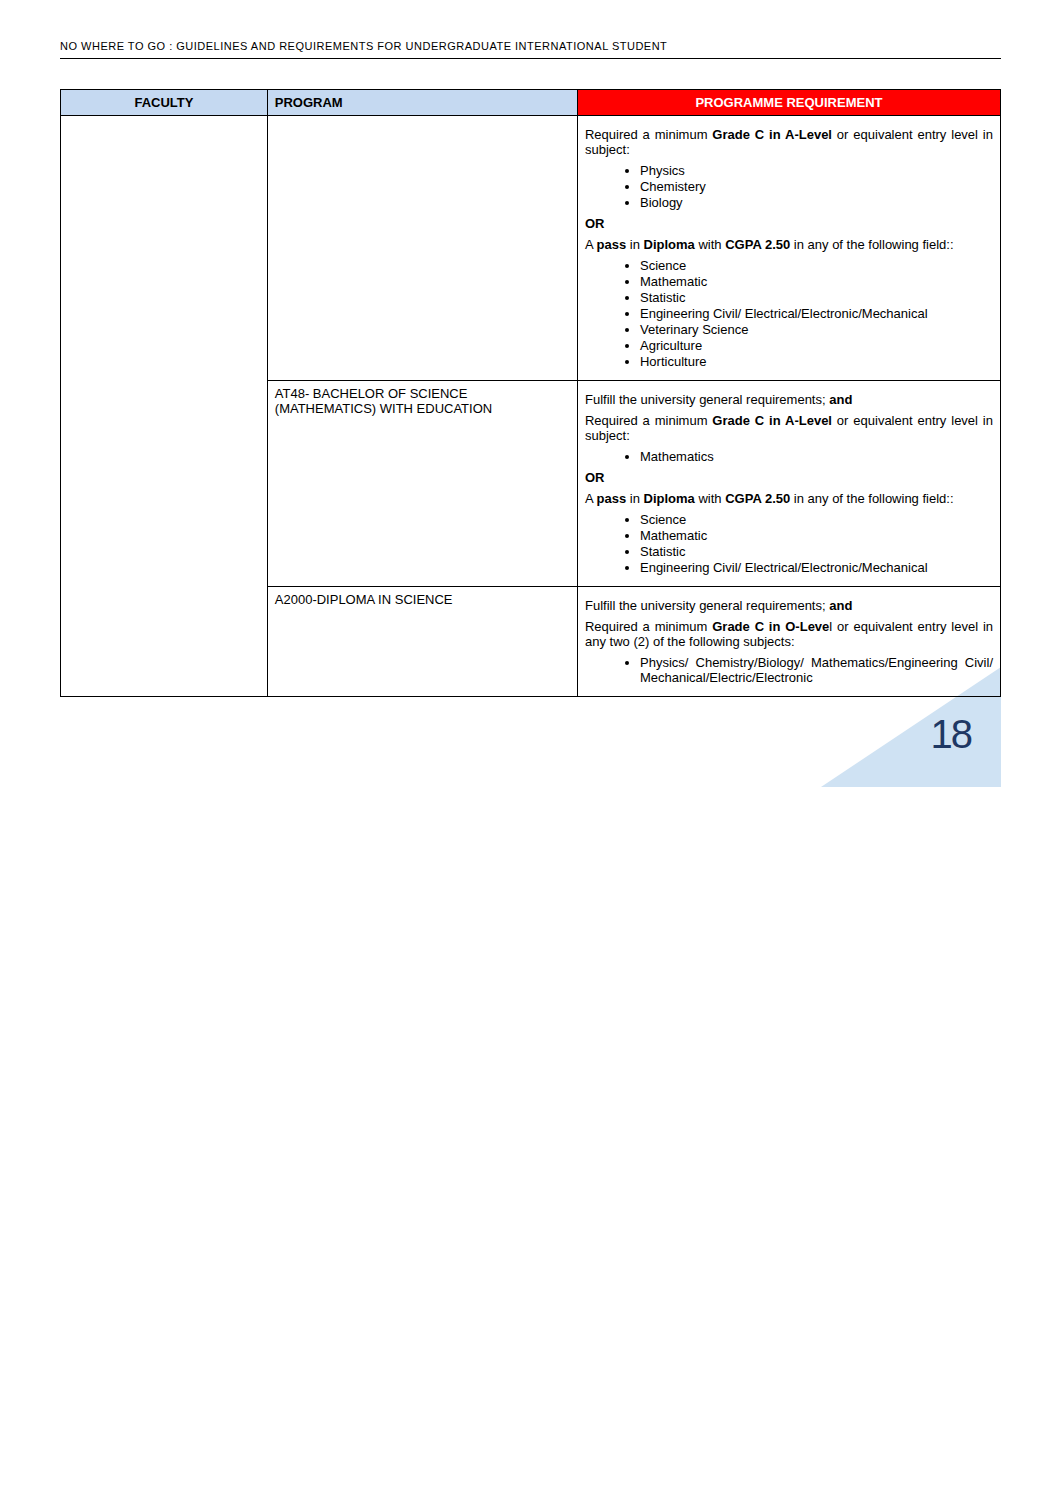No where to go : Guidelines and requirements for undergraduate international student
| FACULTY | PROGRAM | PROGRAMME REQUIREMENT |
| --- | --- | --- |
| | | Required a minimum Grade C in A-Level or equivalent entry level in subject: Physics Chemistery Biology OR A pass in Diploma with CGPA 2.50 in any of the following field:: Science Mathematic Statistic Engineering Civil/ Electrical/Electronic/Mechanical Veterinary Science Agriculture Horticulture |
| AT48- BACHELOR OF SCIENCE (MATHEMATICS) WITH EDUCATION | Fulfill the university general requirements; and Required a minimum Grade C in A-Level or equivalent entry level in subject: Mathematics OR A pass in Diploma with CGPA 2.50 in any of the following field:: Science Mathematic Statistic Engineering Civil/ Electrical/Electronic/Mechanical |
| A2000-DIPLOMA IN SCIENCE | Fulfill the university general requirements; and Required a minimum Grade C in O-Leve l or equivalent entry level in any two (2) of the following subjects: Physics/ Chemistry/Biology/ Mathematics/Engineering Civil/ Mechanical/Electric/Electronic |
18